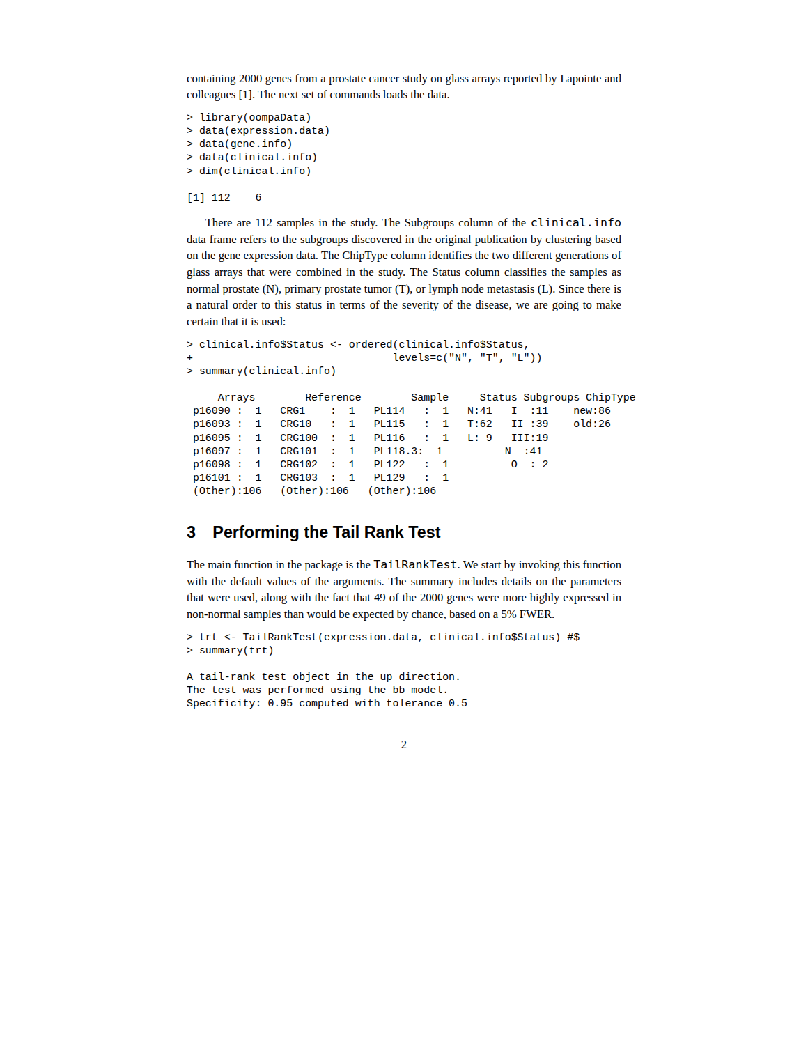containing 2000 genes from a prostate cancer study on glass arrays reported by Lapointe and colleagues [1]. The next set of commands loads the data.
> library(oompaData)
> data(expression.data)
> data(gene.info)
> data(clinical.info)
> dim(clinical.info)

[1] 112    6
There are 112 samples in the study. The Subgroups column of the clinical.info data frame refers to the subgroups discovered in the original publication by clustering based on the gene expression data. The ChipType column identifies the two different generations of glass arrays that were combined in the study. The Status column classifies the samples as normal prostate (N), primary prostate tumor (T), or lymph node metastasis (L). Since there is a natural order to this status in terms of the severity of the disease, we are going to make certain that it is used:
> clinical.info$Status <- ordered(clinical.info$Status,
+                                levels=c("N", "T", "L"))
> summary(clinical.info)

     Arrays        Reference        Sample     Status Subgroups ChipType
 p16090 :  1   CRG1    :  1   PL114   :  1   N:41   I  :11    new:86
 p16093 :  1   CRG10   :  1   PL115   :  1   T:62   II :39    old:26
 p16095 :  1   CRG100  :  1   PL116   :  1   L: 9   III:19
 p16097 :  1   CRG101  :  1   PL118.3:  1          N  :41
 p16098 :  1   CRG102  :  1   PL122   :  1          O  : 2
 p16101 :  1   CRG103  :  1   PL129   :  1
 (Other):106   (Other):106   (Other):106
3 Performing the Tail Rank Test
The main function in the package is the TailRankTest. We start by invoking this function with the default values of the arguments. The summary includes details on the parameters that were used, along with the fact that 49 of the 2000 genes were more highly expressed in non-normal samples than would be expected by chance, based on a 5% FWER.
> trt <- TailRankTest(expression.data, clinical.info$Status) #$
> summary(trt)

A tail-rank test object in the up direction.
The test was performed using the bb model.
Specificity: 0.95 computed with tolerance 0.5
2